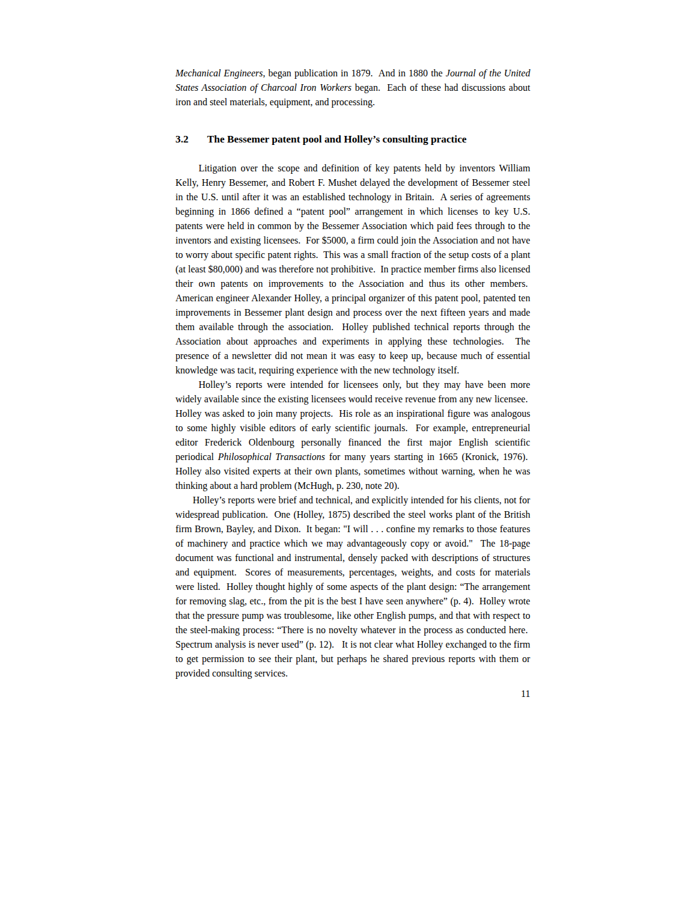Mechanical Engineers, began publication in 1879. And in 1880 the Journal of the United States Association of Charcoal Iron Workers began. Each of these had discussions about iron and steel materials, equipment, and processing.
3.2 The Bessemer patent pool and Holley’s consulting practice
Litigation over the scope and definition of key patents held by inventors William Kelly, Henry Bessemer, and Robert F. Mushet delayed the development of Bessemer steel in the U.S. until after it was an established technology in Britain. A series of agreements beginning in 1866 defined a “patent pool” arrangement in which licenses to key U.S. patents were held in common by the Bessemer Association which paid fees through to the inventors and existing licensees. For $5000, a firm could join the Association and not have to worry about specific patent rights. This was a small fraction of the setup costs of a plant (at least $80,000) and was therefore not prohibitive. In practice member firms also licensed their own patents on improvements to the Association and thus its other members. American engineer Alexander Holley, a principal organizer of this patent pool, patented ten improvements in Bessemer plant design and process over the next fifteen years and made them available through the association. Holley published technical reports through the Association about approaches and experiments in applying these technologies. The presence of a newsletter did not mean it was easy to keep up, because much of essential knowledge was tacit, requiring experience with the new technology itself.
Holley’s reports were intended for licensees only, but they may have been more widely available since the existing licensees would receive revenue from any new licensee. Holley was asked to join many projects. His role as an inspirational figure was analogous to some highly visible editors of early scientific journals. For example, entrepreneurial editor Frederick Oldenbourg personally financed the first major English scientific periodical Philosophical Transactions for many years starting in 1665 (Kronick, 1976). Holley also visited experts at their own plants, sometimes without warning, when he was thinking about a hard problem (McHugh, p. 230, note 20).
Holley’s reports were brief and technical, and explicitly intended for his clients, not for widespread publication. One (Holley, 1875) described the steel works plant of the British firm Brown, Bayley, and Dixon. It began: "I will . . . confine my remarks to those features of machinery and practice which we may advantageously copy or avoid." The 18-page document was functional and instrumental, densely packed with descriptions of structures and equipment. Scores of measurements, percentages, weights, and costs for materials were listed. Holley thought highly of some aspects of the plant design: “The arrangement for removing slag, etc., from the pit is the best I have seen anywhere” (p. 4). Holley wrote that the pressure pump was troublesome, like other English pumps, and that with respect to the steel-making process: “There is no novelty whatever in the process as conducted here. Spectrum analysis is never used” (p. 12). It is not clear what Holley exchanged to the firm to get permission to see their plant, but perhaps he shared previous reports with them or provided consulting services.
11